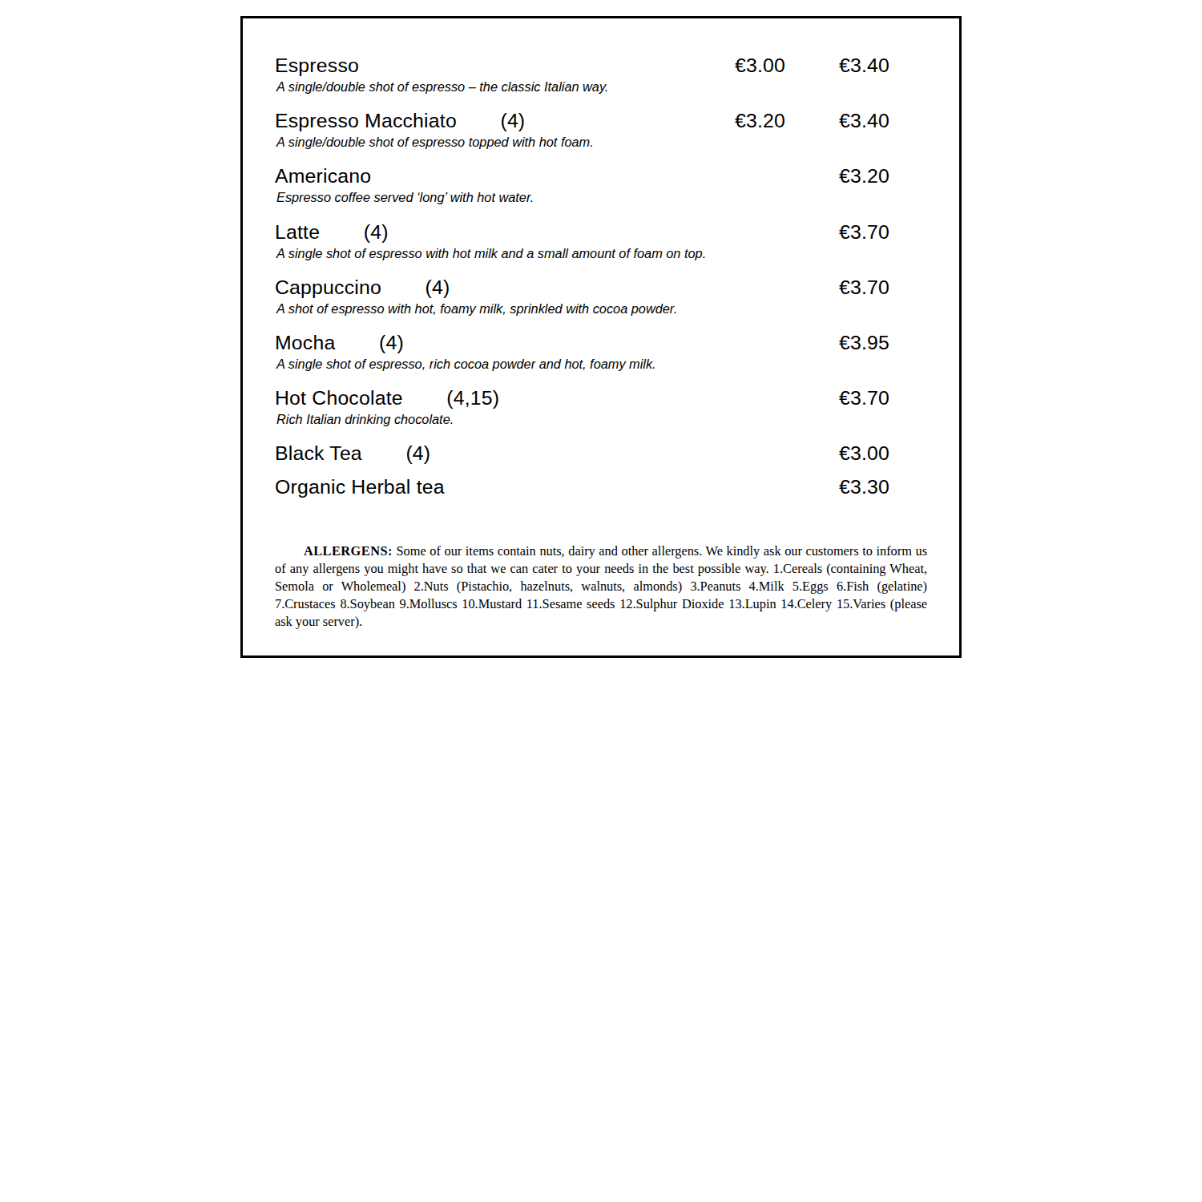Espresso €3.00 €3.40
A single/double shot of espresso – the classic Italian way.
Espresso Macchiato (4) €3.20 €3.40
A single/double shot of espresso topped with hot foam.
Americano €3.20
Espresso coffee served ‘long’ with hot water.
Latte (4) €3.70
A single shot of espresso with hot milk and a small amount of foam on top.
Cappuccino (4) €3.70
A shot of espresso with hot, foamy milk, sprinkled with cocoa powder.
Mocha (4) €3.95
A single shot of espresso, rich cocoa powder and hot, foamy milk.
Hot Chocolate (4,15) €3.70
Rich Italian drinking chocolate.
Black Tea (4) €3.00
Organic Herbal tea €3.30
ALLERGENS: Some of our items contain nuts, dairy and other allergens. We kindly ask our customers to inform us of any allergens you might have so that we can cater to your needs in the best possible way. 1.Cereals (containing Wheat, Semola or Wholemeal) 2.Nuts (Pistachio, hazelnuts, walnuts, almonds) 3.Peanuts 4.Milk 5.Eggs 6.Fish (gelatine) 7.Crustaces 8.Soybean 9.Molluscs 10.Mustard 11.Sesame seeds 12.Sulphur Dioxide 13.Lupin 14.Celery 15.Varies (please ask your server).